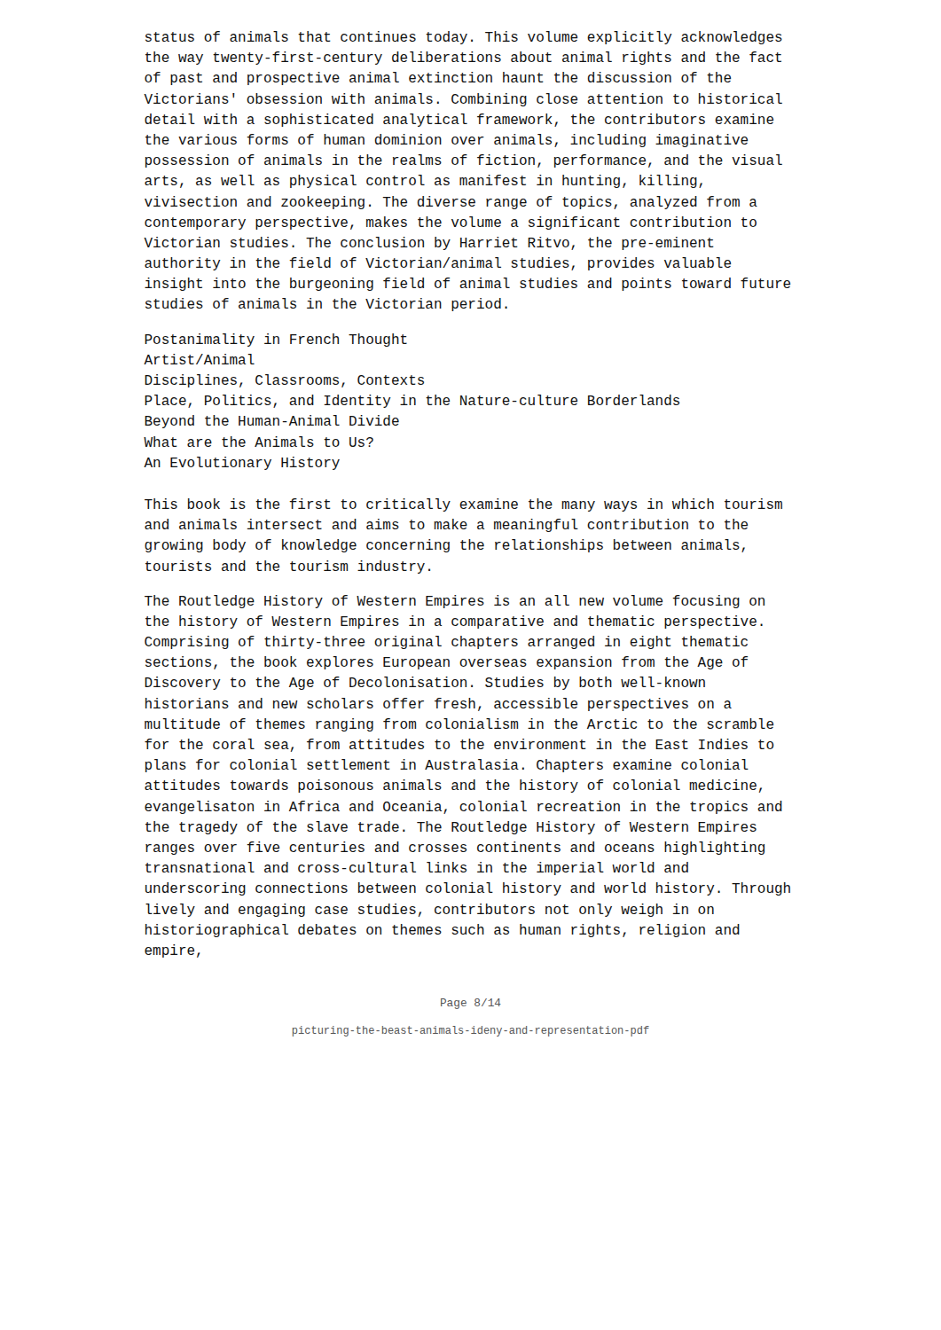status of animals that continues today. This volume explicitly acknowledges the way twenty-first-century deliberations about animal rights and the fact of past and prospective animal extinction haunt the discussion of the Victorians' obsession with animals. Combining close attention to historical detail with a sophisticated analytical framework, the contributors examine the various forms of human dominion over animals, including imaginative possession of animals in the realms of fiction, performance, and the visual arts, as well as physical control as manifest in hunting, killing, vivisection and zookeeping. The diverse range of topics, analyzed from a contemporary perspective, makes the volume a significant contribution to Victorian studies. The conclusion by Harriet Ritvo, the pre-eminent authority in the field of Victorian/animal studies, provides valuable insight into the burgeoning field of animal studies and points toward future studies of animals in the Victorian period.
Postanimality in French Thought
Artist/Animal
Disciplines, Classrooms, Contexts
Place, Politics, and Identity in the Nature-culture Borderlands
Beyond the Human-Animal Divide
What are the Animals to Us?
An Evolutionary History
This book is the first to critically examine the many ways in which tourism and animals intersect and aims to make a meaningful contribution to the growing body of knowledge concerning the relationships between animals, tourists and the tourism industry.
The Routledge History of Western Empires is an all new volume focusing on the history of Western Empires in a comparative and thematic perspective. Comprising of thirty-three original chapters arranged in eight thematic sections, the book explores European overseas expansion from the Age of Discovery to the Age of Decolonisation. Studies by both well-known historians and new scholars offer fresh, accessible perspectives on a multitude of themes ranging from colonialism in the Arctic to the scramble for the coral sea, from attitudes to the environment in the East Indies to plans for colonial settlement in Australasia. Chapters examine colonial attitudes towards poisonous animals and the history of colonial medicine, evangelisaton in Africa and Oceania, colonial recreation in the tropics and the tragedy of the slave trade. The Routledge History of Western Empires ranges over five centuries and crosses continents and oceans highlighting transnational and cross-cultural links in the imperial world and underscoring connections between colonial history and world history. Through lively and engaging case studies, contributors not only weigh in on historiographical debates on themes such as human rights, religion and empire,
Page 8/14
picturing-the-beast-animals-ideny-and-representation-pdf